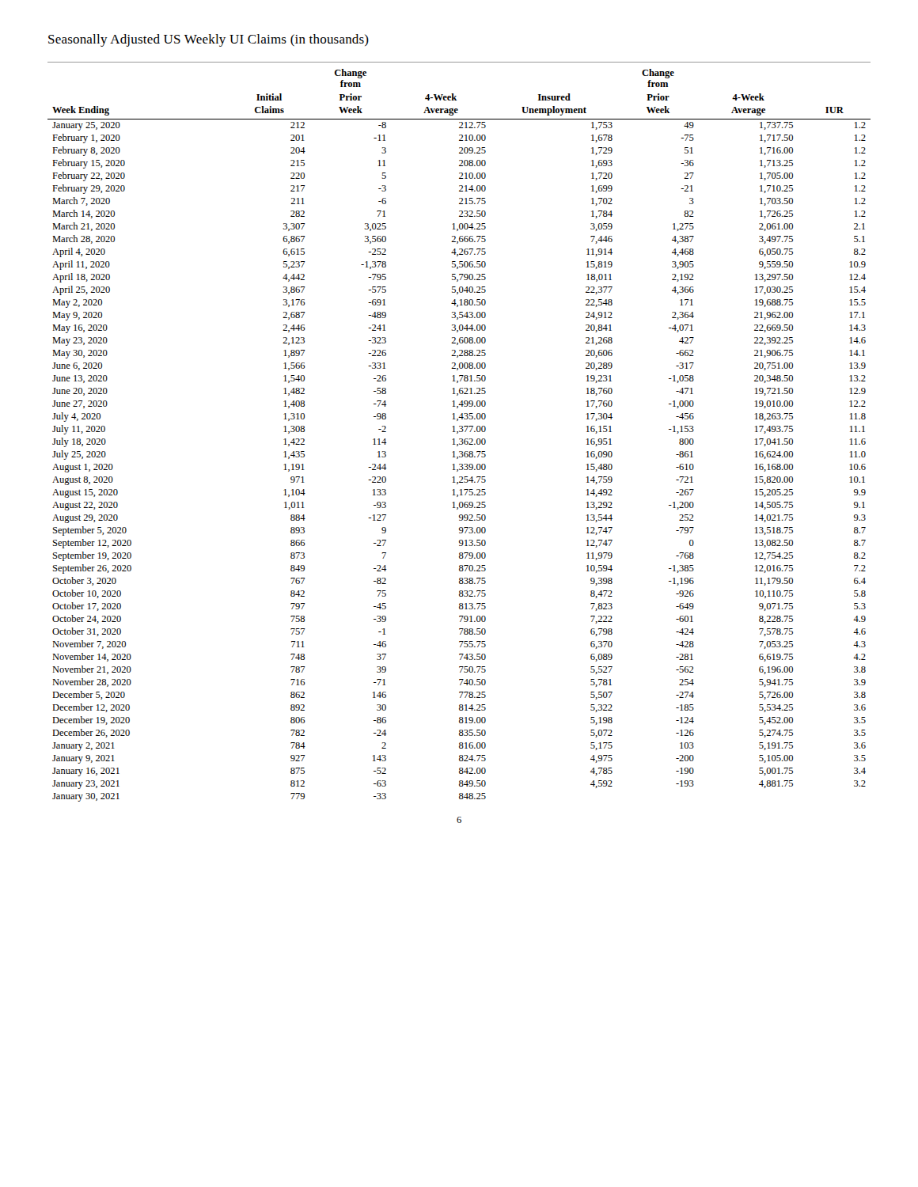Seasonally Adjusted US Weekly UI Claims (in thousands)
| | | Change from | | | Change from | | |
| --- | --- | --- | --- | --- | --- | --- | --- |
| | Initial | Prior | 4-Week | Insured | Prior | 4-Week | |
| Week Ending | Claims | Week | Average | Unemployment | Week | Average | IUR |
| January 25, 2020 | 212 | -8 | 212.75 | 1,753 | 49 | 1,737.75 | 1.2 |
| February 1, 2020 | 201 | -11 | 210.00 | 1,678 | -75 | 1,717.50 | 1.2 |
| February 8, 2020 | 204 | 3 | 209.25 | 1,729 | 51 | 1,716.00 | 1.2 |
| February 15, 2020 | 215 | 11 | 208.00 | 1,693 | -36 | 1,713.25 | 1.2 |
| February 22, 2020 | 220 | 5 | 210.00 | 1,720 | 27 | 1,705.00 | 1.2 |
| February 29, 2020 | 217 | -3 | 214.00 | 1,699 | -21 | 1,710.25 | 1.2 |
| March 7, 2020 | 211 | -6 | 215.75 | 1,702 | 3 | 1,703.50 | 1.2 |
| March 14, 2020 | 282 | 71 | 232.50 | 1,784 | 82 | 1,726.25 | 1.2 |
| March 21, 2020 | 3,307 | 3,025 | 1,004.25 | 3,059 | 1,275 | 2,061.00 | 2.1 |
| March 28, 2020 | 6,867 | 3,560 | 2,666.75 | 7,446 | 4,387 | 3,497.75 | 5.1 |
| April 4, 2020 | 6,615 | -252 | 4,267.75 | 11,914 | 4,468 | 6,050.75 | 8.2 |
| April 11, 2020 | 5,237 | -1,378 | 5,506.50 | 15,819 | 3,905 | 9,559.50 | 10.9 |
| April 18, 2020 | 4,442 | -795 | 5,790.25 | 18,011 | 2,192 | 13,297.50 | 12.4 |
| April 25, 2020 | 3,867 | -575 | 5,040.25 | 22,377 | 4,366 | 17,030.25 | 15.4 |
| May 2, 2020 | 3,176 | -691 | 4,180.50 | 22,548 | 171 | 19,688.75 | 15.5 |
| May 9, 2020 | 2,687 | -489 | 3,543.00 | 24,912 | 2,364 | 21,962.00 | 17.1 |
| May 16, 2020 | 2,446 | -241 | 3,044.00 | 20,841 | -4,071 | 22,669.50 | 14.3 |
| May 23, 2020 | 2,123 | -323 | 2,608.00 | 21,268 | 427 | 22,392.25 | 14.6 |
| May 30, 2020 | 1,897 | -226 | 2,288.25 | 20,606 | -662 | 21,906.75 | 14.1 |
| June 6, 2020 | 1,566 | -331 | 2,008.00 | 20,289 | -317 | 20,751.00 | 13.9 |
| June 13, 2020 | 1,540 | -26 | 1,781.50 | 19,231 | -1,058 | 20,348.50 | 13.2 |
| June 20, 2020 | 1,482 | -58 | 1,621.25 | 18,760 | -471 | 19,721.50 | 12.9 |
| June 27, 2020 | 1,408 | -74 | 1,499.00 | 17,760 | -1,000 | 19,010.00 | 12.2 |
| July 4, 2020 | 1,310 | -98 | 1,435.00 | 17,304 | -456 | 18,263.75 | 11.8 |
| July 11, 2020 | 1,308 | -2 | 1,377.00 | 16,151 | -1,153 | 17,493.75 | 11.1 |
| July 18, 2020 | 1,422 | 114 | 1,362.00 | 16,951 | 800 | 17,041.50 | 11.6 |
| July 25, 2020 | 1,435 | 13 | 1,368.75 | 16,090 | -861 | 16,624.00 | 11.0 |
| August 1, 2020 | 1,191 | -244 | 1,339.00 | 15,480 | -610 | 16,168.00 | 10.6 |
| August 8, 2020 | 971 | -220 | 1,254.75 | 14,759 | -721 | 15,820.00 | 10.1 |
| August 15, 2020 | 1,104 | 133 | 1,175.25 | 14,492 | -267 | 15,205.25 | 9.9 |
| August 22, 2020 | 1,011 | -93 | 1,069.25 | 13,292 | -1,200 | 14,505.75 | 9.1 |
| August 29, 2020 | 884 | -127 | 992.50 | 13,544 | 252 | 14,021.75 | 9.3 |
| September 5, 2020 | 893 | 9 | 973.00 | 12,747 | -797 | 13,518.75 | 8.7 |
| September 12, 2020 | 866 | -27 | 913.50 | 12,747 | 0 | 13,082.50 | 8.7 |
| September 19, 2020 | 873 | 7 | 879.00 | 11,979 | -768 | 12,754.25 | 8.2 |
| September 26, 2020 | 849 | -24 | 870.25 | 10,594 | -1,385 | 12,016.75 | 7.2 |
| October 3, 2020 | 767 | -82 | 838.75 | 9,398 | -1,196 | 11,179.50 | 6.4 |
| October 10, 2020 | 842 | 75 | 832.75 | 8,472 | -926 | 10,110.75 | 5.8 |
| October 17, 2020 | 797 | -45 | 813.75 | 7,823 | -649 | 9,071.75 | 5.3 |
| October 24, 2020 | 758 | -39 | 791.00 | 7,222 | -601 | 8,228.75 | 4.9 |
| October 31, 2020 | 757 | -1 | 788.50 | 6,798 | -424 | 7,578.75 | 4.6 |
| November 7, 2020 | 711 | -46 | 755.75 | 6,370 | -428 | 7,053.25 | 4.3 |
| November 14, 2020 | 748 | 37 | 743.50 | 6,089 | -281 | 6,619.75 | 4.2 |
| November 21, 2020 | 787 | 39 | 750.75 | 5,527 | -562 | 6,196.00 | 3.8 |
| November 28, 2020 | 716 | -71 | 740.50 | 5,781 | 254 | 5,941.75 | 3.9 |
| December 5, 2020 | 862 | 146 | 778.25 | 5,507 | -274 | 5,726.00 | 3.8 |
| December 12, 2020 | 892 | 30 | 814.25 | 5,322 | -185 | 5,534.25 | 3.6 |
| December 19, 2020 | 806 | -86 | 819.00 | 5,198 | -124 | 5,452.00 | 3.5 |
| December 26, 2020 | 782 | -24 | 835.50 | 5,072 | -126 | 5,274.75 | 3.5 |
| January 2, 2021 | 784 | 2 | 816.00 | 5,175 | 103 | 5,191.75 | 3.6 |
| January 9, 2021 | 927 | 143 | 824.75 | 4,975 | -200 | 5,105.00 | 3.5 |
| January 16, 2021 | 875 | -52 | 842.00 | 4,785 | -190 | 5,001.75 | 3.4 |
| January 23, 2021 | 812 | -63 | 849.50 | 4,592 | -193 | 4,881.75 | 3.2 |
| January 30, 2021 | 779 | -33 | 848.25 | | | | |
6